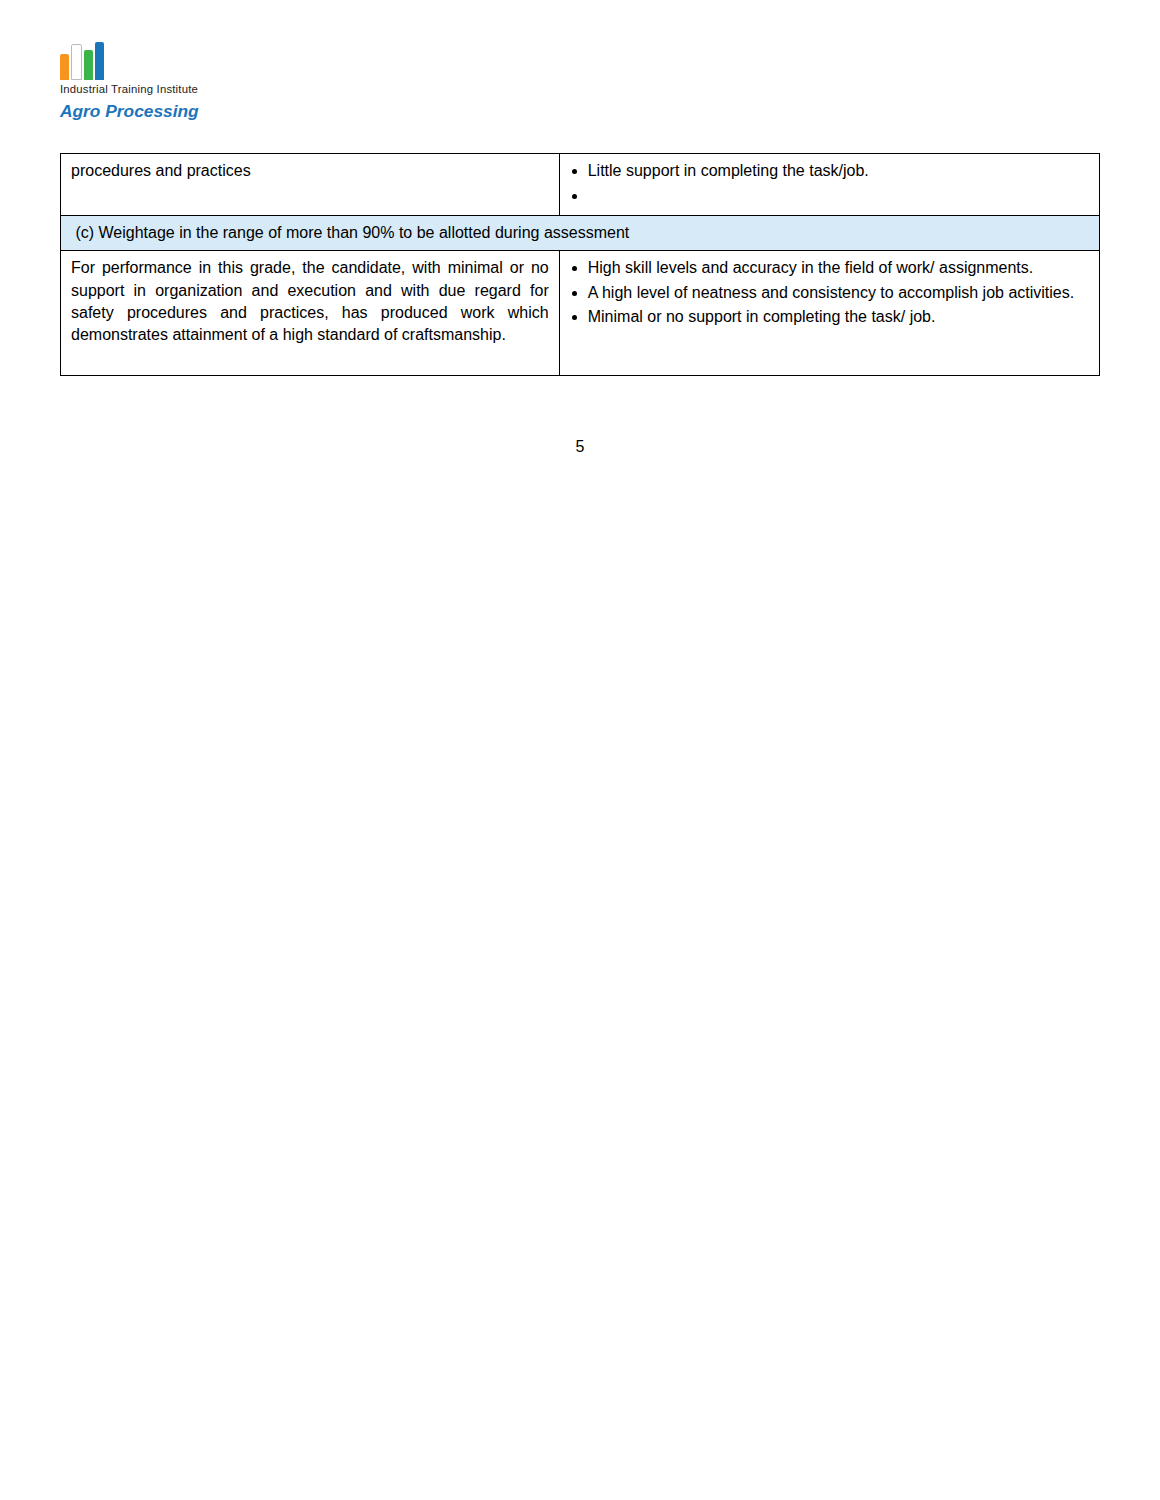Industrial Training Institute
Agro Processing
| procedures and practices | Little support in completing the task/job. |
| (c) Weightage in the range of more than 90% to be allotted during assessment |
| For performance in this grade, the candidate, with minimal or no support in organization and execution and with due regard for safety procedures and practices, has produced work which demonstrates attainment of a high standard of craftsmanship. | High skill levels and accuracy in the field of work/ assignments. A high level of neatness and consistency to accomplish job activities. Minimal or no support in completing the task/ job. |
5